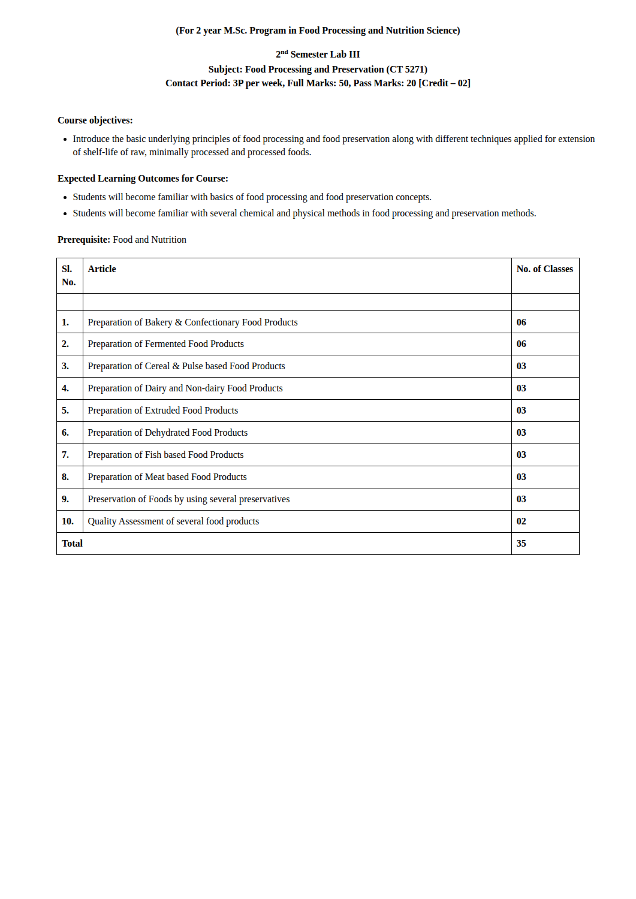(For 2 year M.Sc. Program in Food Processing and Nutrition Science)
2nd Semester Lab III
Subject: Food Processing and Preservation (CT 5271)
Contact Period: 3P per week, Full Marks: 50, Pass Marks: 20 [Credit – 02]
Course objectives:
Introduce the basic underlying principles of food processing and food preservation along with different techniques applied for extension of shelf-life of raw, minimally processed and processed foods.
Expected Learning Outcomes for Course:
Students will become familiar with basics of food processing and food preservation concepts.
Students will become familiar with several chemical and physical methods in food processing and preservation methods.
Prerequisite: Food and Nutrition
| Sl. No. | Article | No. of Classes |
| --- | --- | --- |
| 1. | Preparation of Bakery & Confectionary Food Products | 06 |
| 2. | Preparation of Fermented Food Products | 06 |
| 3. | Preparation of Cereal & Pulse based Food Products | 03 |
| 4. | Preparation of Dairy and Non-dairy Food Products | 03 |
| 5. | Preparation of Extruded Food Products | 03 |
| 6. | Preparation of Dehydrated Food Products | 03 |
| 7. | Preparation of Fish based Food Products | 03 |
| 8. | Preparation of Meat based Food Products | 03 |
| 9. | Preservation of Foods by using several preservatives | 03 |
| 10. | Quality Assessment of several food products | 02 |
| Total | 35 |